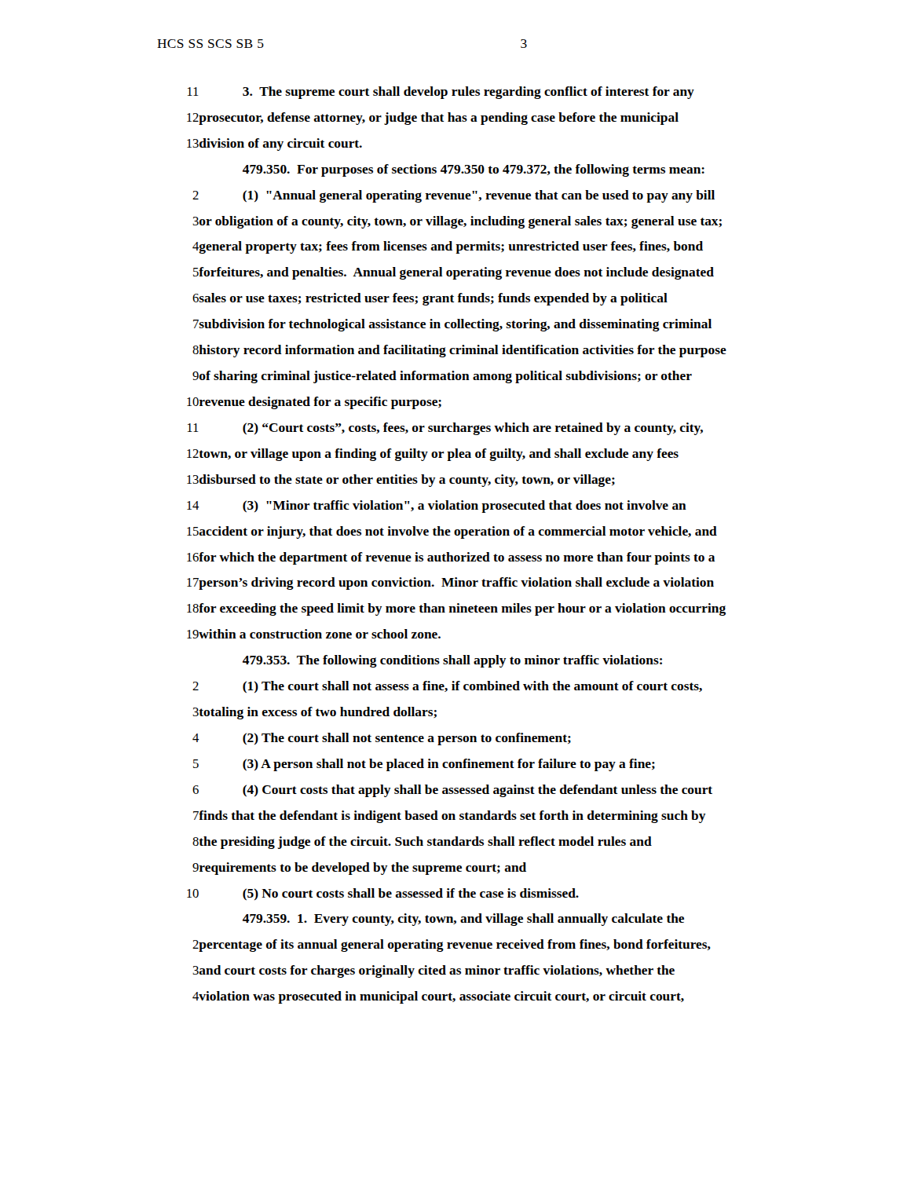HCS SS SCS SB 5 3
| 11 | 3. The supreme court shall develop rules regarding conflict of interest for any |
| 12 | prosecutor, defense attorney, or judge that has a pending case before the municipal |
| 13 | division of any circuit court. |
| | 479.350. For purposes of sections 479.350 to 479.372, the following terms mean: |
| 2 | (1) "Annual general operating revenue", revenue that can be used to pay any bill |
| 3 | or obligation of a county, city, town, or village, including general sales tax; general use tax; |
| 4 | general property tax; fees from licenses and permits; unrestricted user fees, fines, bond |
| 5 | forfeitures, and penalties. Annual general operating revenue does not include designated |
| 6 | sales or use taxes; restricted user fees; grant funds; funds expended by a political |
| 7 | subdivision for technological assistance in collecting, storing, and disseminating criminal |
| 8 | history record information and facilitating criminal identification activities for the purpose |
| 9 | of sharing criminal justice-related information among political subdivisions; or other |
| 10 | revenue designated for a specific purpose; |
| 11 | (2) “Court costs”, costs, fees, or surcharges which are retained by a county, city, |
| 12 | town, or village upon a finding of guilty or plea of guilty, and shall exclude any fees |
| 13 | disbursed to the state or other entities by a county, city, town, or village; |
| 14 | (3) "Minor traffic violation", a violation prosecuted that does not involve an |
| 15 | accident or injury, that does not involve the operation of a commercial motor vehicle, and |
| 16 | for which the department of revenue is authorized to assess no more than four points to a |
| 17 | person’s driving record upon conviction. Minor traffic violation shall exclude a violation |
| 18 | for exceeding the speed limit by more than nineteen miles per hour or a violation occurring |
| 19 | within a construction zone or school zone. |
| | 479.353. The following conditions shall apply to minor traffic violations: |
| 2 | (1) The court shall not assess a fine, if combined with the amount of court costs, |
| 3 | totaling in excess of two hundred dollars; |
| 4 | (2) The court shall not sentence a person to confinement; |
| 5 | (3) A person shall not be placed in confinement for failure to pay a fine; |
| 6 | (4) Court costs that apply shall be assessed against the defendant unless the court |
| 7 | finds that the defendant is indigent based on standards set forth in determining such by |
| 8 | the presiding judge of the circuit. Such standards shall reflect model rules and |
| 9 | requirements to be developed by the supreme court; and |
| 10 | (5) No court costs shall be assessed if the case is dismissed. |
| | 479.359. 1. Every county, city, town, and village shall annually calculate the |
| 2 | percentage of its annual general operating revenue received from fines, bond forfeitures, |
| 3 | and court costs for charges originally cited as minor traffic violations, whether the |
| 4 | violation was prosecuted in municipal court, associate circuit court, or circuit court, |